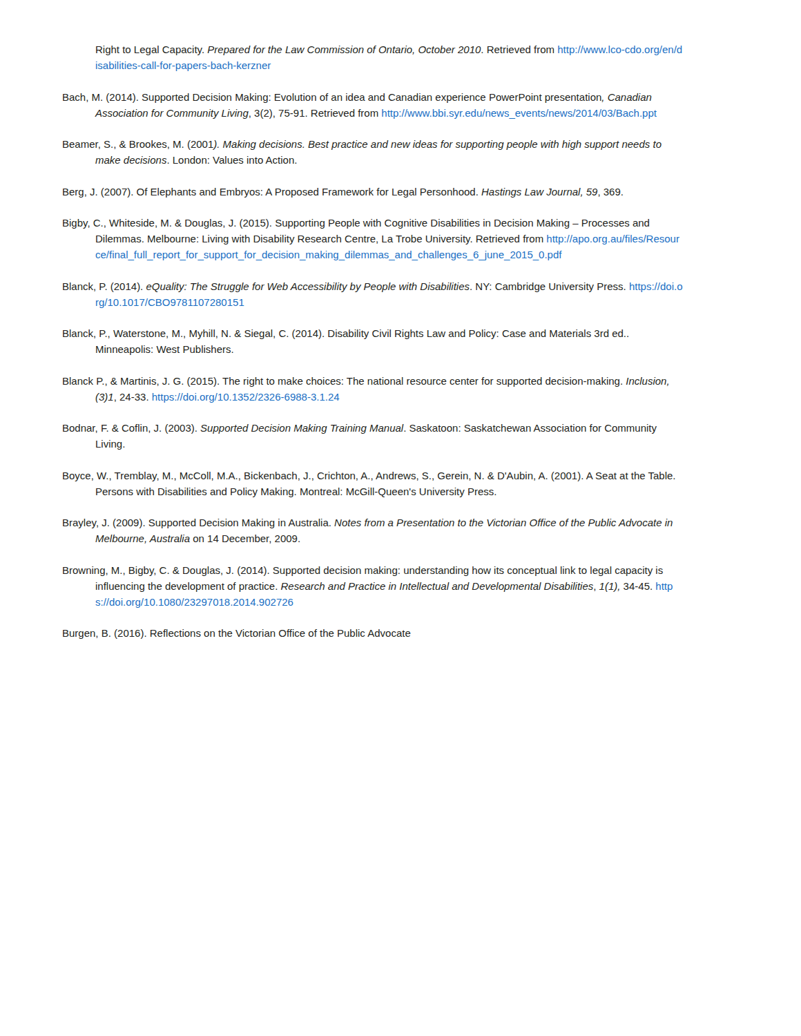Right to Legal Capacity. Prepared for the Law Commission of Ontario, October 2010. Retrieved from http://www.lco-cdo.org/en/disabilities-call-for-papers-bach-kerzner
Bach, M. (2014). Supported Decision Making: Evolution of an idea and Canadian experience PowerPoint presentation, Canadian Association for Community Living, 3(2), 75-91. Retrieved from http://www.bbi.syr.edu/news_events/news/2014/03/Bach.ppt
Beamer, S., & Brookes, M. (2001). Making decisions. Best practice and new ideas for supporting people with high support needs to make decisions. London: Values into Action.
Berg, J. (2007). Of Elephants and Embryos: A Proposed Framework for Legal Personhood. Hastings Law Journal, 59, 369.
Bigby, C., Whiteside, M. & Douglas, J. (2015). Supporting People with Cognitive Disabilities in Decision Making – Processes and Dilemmas. Melbourne: Living with Disability Research Centre, La Trobe University. Retrieved from http://apo.org.au/files/Resource/final_full_report_for_support_for_decision_making_dilemmas_and_challenges_6_june_2015_0.pdf
Blanck, P. (2014). eQuality: The Struggle for Web Accessibility by People with Disabilities. NY: Cambridge University Press. https://doi.org/10.1017/CBO9781107280151
Blanck, P., Waterstone, M., Myhill, N. & Siegal, C. (2014). Disability Civil Rights Law and Policy: Case and Materials 3rd ed.. Minneapolis: West Publishers.
Blanck P., & Martinis, J. G. (2015). The right to make choices: The national resource center for supported decision-making. Inclusion, (3)1, 24-33. https://doi.org/10.1352/2326-6988-3.1.24
Bodnar, F. & Coflin, J. (2003). Supported Decision Making Training Manual. Saskatoon: Saskatchewan Association for Community Living.
Boyce, W., Tremblay, M., McColl, M.A., Bickenbach, J., Crichton, A., Andrews, S., Gerein, N. & D'Aubin, A. (2001). A Seat at the Table. Persons with Disabilities and Policy Making. Montreal: McGill-Queen's University Press.
Brayley, J. (2009). Supported Decision Making in Australia. Notes from a Presentation to the Victorian Office of the Public Advocate in Melbourne, Australia on 14 December, 2009.
Browning, M., Bigby, C. & Douglas, J. (2014). Supported decision making: understanding how its conceptual link to legal capacity is influencing the development of practice. Research and Practice in Intellectual and Developmental Disabilities, 1(1), 34-45. https://doi.org/10.1080/23297018.2014.902726
Burgen, B. (2016). Reflections on the Victorian Office of the Public Advocate